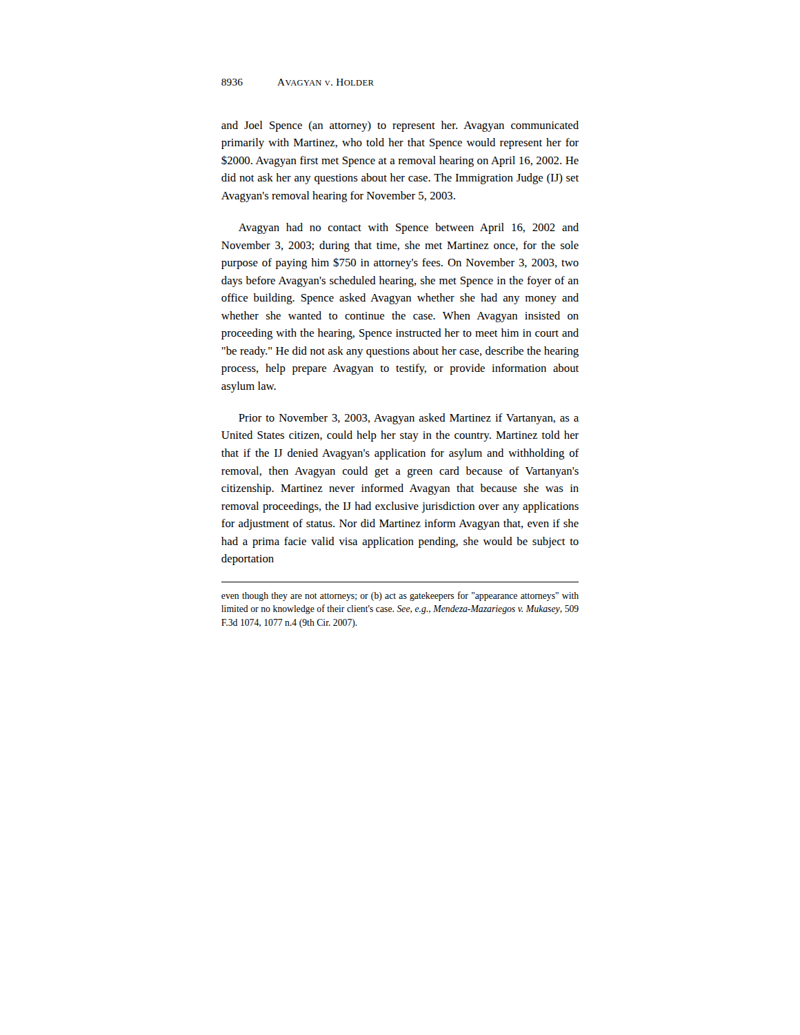8936 AVAGYAN v. HOLDER
and Joel Spence (an attorney) to represent her. Avagyan communicated primarily with Martinez, who told her that Spence would represent her for $2000. Avagyan first met Spence at a removal hearing on April 16, 2002. He did not ask her any questions about her case. The Immigration Judge (IJ) set Avagyan's removal hearing for November 5, 2003.
Avagyan had no contact with Spence between April 16, 2002 and November 3, 2003; during that time, she met Martinez once, for the sole purpose of paying him $750 in attorney's fees. On November 3, 2003, two days before Avagyan's scheduled hearing, she met Spence in the foyer of an office building. Spence asked Avagyan whether she had any money and whether she wanted to continue the case. When Avagyan insisted on proceeding with the hearing, Spence instructed her to meet him in court and "be ready." He did not ask any questions about her case, describe the hearing process, help prepare Avagyan to testify, or provide information about asylum law.
Prior to November 3, 2003, Avagyan asked Martinez if Vartanyan, as a United States citizen, could help her stay in the country. Martinez told her that if the IJ denied Avagyan's application for asylum and withholding of removal, then Avagyan could get a green card because of Vartanyan's citizenship. Martinez never informed Avagyan that because she was in removal proceedings, the IJ had exclusive jurisdiction over any applications for adjustment of status. Nor did Martinez inform Avagyan that, even if she had a prima facie valid visa application pending, she would be subject to deportation
even though they are not attorneys; or (b) act as gatekeepers for "appearance attorneys" with limited or no knowledge of their client's case. See, e.g., Mendeza-Mazariegos v. Mukasey, 509 F.3d 1074, 1077 n.4 (9th Cir. 2007).